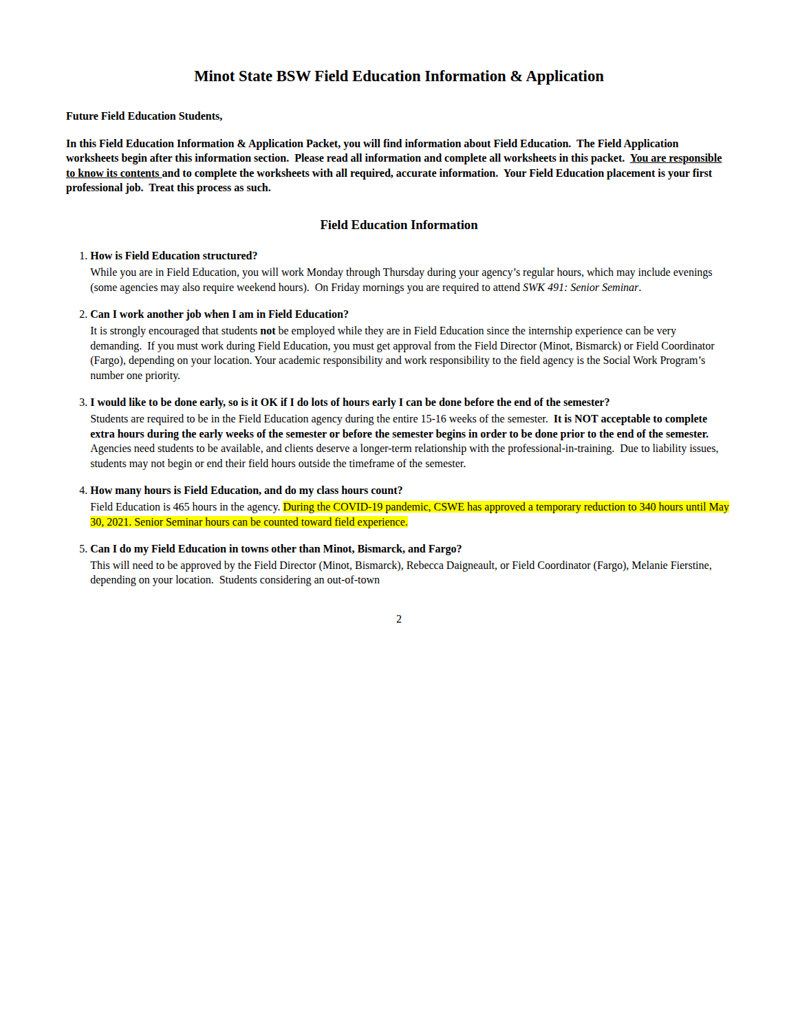Minot State BSW Field Education Information & Application
Future Field Education Students,
In this Field Education Information & Application Packet, you will find information about Field Education. The Field Application worksheets begin after this information section. Please read all information and complete all worksheets in this packet. You are responsible to know its contents and to complete the worksheets with all required, accurate information. Your Field Education placement is your first professional job. Treat this process as such.
Field Education Information
How is Field Education structured? While you are in Field Education, you will work Monday through Thursday during your agency’s regular hours, which may include evenings (some agencies may also require weekend hours). On Friday mornings you are required to attend SWK 491: Senior Seminar.
Can I work another job when I am in Field Education? It is strongly encouraged that students not be employed while they are in Field Education since the internship experience can be very demanding. If you must work during Field Education, you must get approval from the Field Director (Minot, Bismarck) or Field Coordinator (Fargo), depending on your location. Your academic responsibility and work responsibility to the field agency is the Social Work Program’s number one priority.
I would like to be done early, so is it OK if I do lots of hours early I can be done before the end of the semester? Students are required to be in the Field Education agency during the entire 15-16 weeks of the semester. It is NOT acceptable to complete extra hours during the early weeks of the semester or before the semester begins in order to be done prior to the end of the semester. Agencies need students to be available, and clients deserve a longer-term relationship with the professional-in-training. Due to liability issues, students may not begin or end their field hours outside the timeframe of the semester.
How many hours is Field Education, and do my class hours count? Field Education is 465 hours in the agency. During the COVID-19 pandemic, CSWE has approved a temporary reduction to 340 hours until May 30, 2021. Senior Seminar hours can be counted toward field experience.
Can I do my Field Education in towns other than Minot, Bismarck, and Fargo? This will need to be approved by the Field Director (Minot, Bismarck), Rebecca Daigneault, or Field Coordinator (Fargo), Melanie Fierstine, depending on your location. Students considering an out-of-town
2